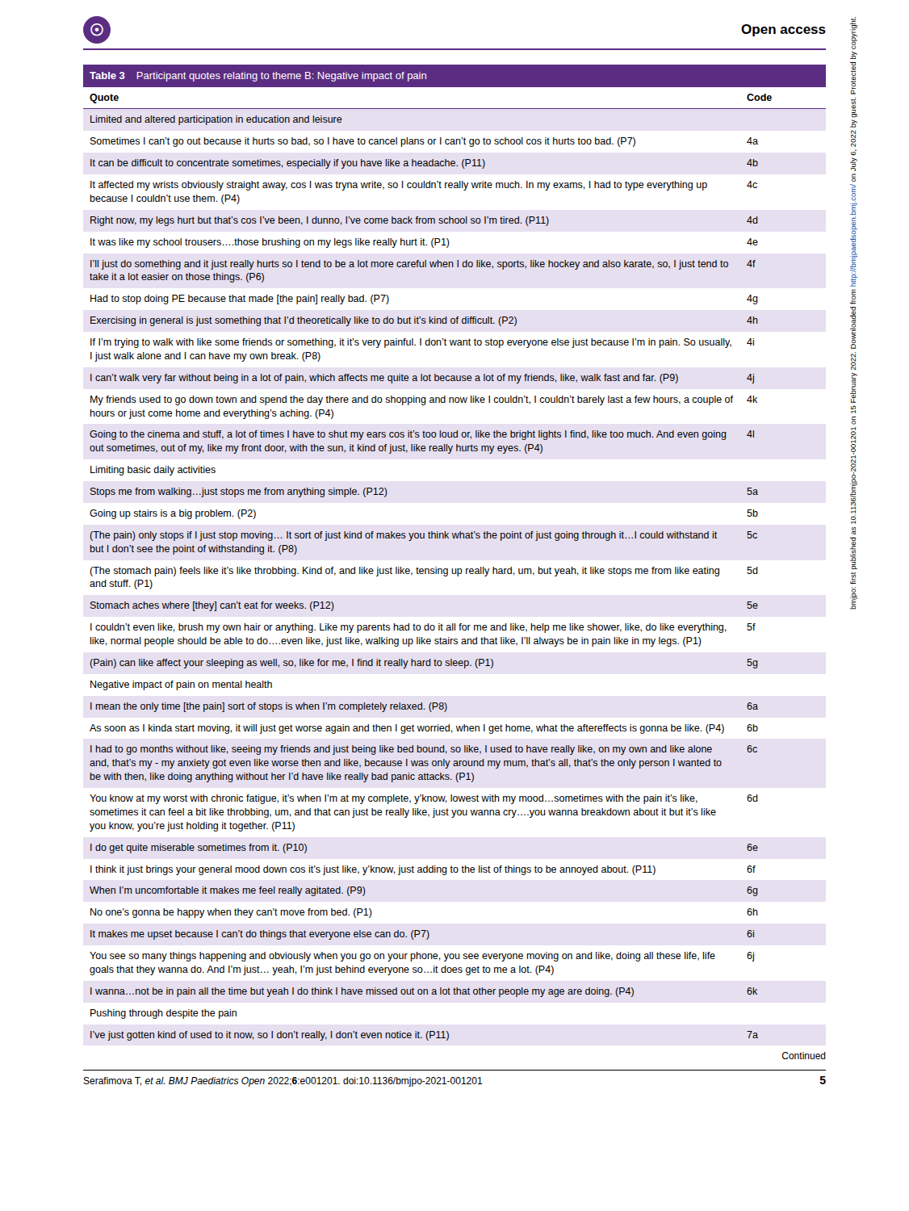bmjpo: first published as 10.1136/bmjpo-2021-001201 on 15 February 2022. Downloaded from http://bmjpaedsopen.bmj.com/ on July 6, 2022 by guest. Protected by copyright.
☉
Open access
Table 3 Participant quotes relating to theme B: Negative impact of pain
| Quote | Code |
| --- | --- |
| Limited and altered participation in education and leisure |
| Sometimes I can’t go out because it hurts so bad, so I have to cancel plans or I can’t go to school cos it hurts too bad. (P7) | 4a |
| It can be difficult to concentrate sometimes, especially if you have like a headache. (P11) | 4b |
| It affected my wrists obviously straight away, cos I was tryna write, so I couldn’t really write much. In my exams, I had to type everything up because I couldn’t use them. (P4) | 4c |
| Right now, my legs hurt but that’s cos I’ve been, I dunno, I’ve come back from school so I’m tired. (P11) | 4d |
| It was like my school trousers….those brushing on my legs like really hurt it. (P1) | 4e |
| I’ll just do something and it just really hurts so I tend to be a lot more careful when I do like, sports, like hockey and also karate, so, I just tend to take it a lot easier on those things. (P6) | 4f |
| Had to stop doing PE because that made [the pain] really bad. (P7) | 4g |
| Exercising in general is just something that I’d theoretically like to do but it’s kind of difficult. (P2) | 4h |
| If I’m trying to walk with like some friends or something, it it’s very painful. I don’t want to stop everyone else just because I’m in pain. So usually, I just walk alone and I can have my own break. (P8) | 4i |
| I can’t walk very far without being in a lot of pain, which affects me quite a lot because a lot of my friends, like, walk fast and far. (P9) | 4j |
| My friends used to go down town and spend the day there and do shopping and now like I couldn’t, I couldn’t barely last a few hours, a couple of hours or just come home and everything’s aching. (P4) | 4k |
| Going to the cinema and stuff, a lot of times I have to shut my ears cos it’s too loud or, like the bright lights I find, like too much. And even going out sometimes, out of my, like my front door, with the sun, it kind of just, like really hurts my eyes. (P4) | 4l |
| Limiting basic daily activities |
| Stops me from walking…just stops me from anything simple. (P12) | 5a |
| Going up stairs is a big problem. (P2) | 5b |
| (The pain) only stops if I just stop moving… It sort of just kind of makes you think what’s the point of just going through it…I could withstand it but I don’t see the point of withstanding it. (P8) | 5c |
| (The stomach pain) feels like it’s like throbbing. Kind of, and like just like, tensing up really hard, um, but yeah, it like stops me from like eating and stuff. (P1) | 5d |
| Stomach aches where [they] can’t eat for weeks. (P12) | 5e |
| I couldn’t even like, brush my own hair or anything. Like my parents had to do it all for me and like, help me like shower, like, do like everything, like, normal people should be able to do….even like, just like, walking up like stairs and that like, I’ll always be in pain like in my legs. (P1) | 5f |
| (Pain) can like affect your sleeping as well, so, like for me, I find it really hard to sleep. (P1) | 5g |
| Negative impact of pain on mental health |
| I mean the only time [the pain] sort of stops is when I’m completely relaxed. (P8) | 6a |
| As soon as I kinda start moving, it will just get worse again and then I get worried, when I get home, what the aftereffects is gonna be like. (P4) | 6b |
| I had to go months without like, seeing my friends and just being like bed bound, so like, I used to have really like, on my own and like alone and, that’s my - my anxiety got even like worse then and like, because I was only around my mum, that’s all, that’s the only person I wanted to be with then, like doing anything without her I’d have like really bad panic attacks. (P1) | 6c |
| You know at my worst with chronic fatigue, it’s when I’m at my complete, y’know, lowest with my mood…sometimes with the pain it’s like, sometimes it can feel a bit like throbbing, um, and that can just be really like, just you wanna cry….you wanna breakdown about it but it’s like you know, you’re just holding it together. (P11) | 6d |
| I do get quite miserable sometimes from it. (P10) | 6e |
| I think it just brings your general mood down cos it’s just like, y’know, just adding to the list of things to be annoyed about. (P11) | 6f |
| When I’m uncomfortable it makes me feel really agitated. (P9) | 6g |
| No one’s gonna be happy when they can’t move from bed. (P1) | 6h |
| It makes me upset because I can’t do things that everyone else can do. (P7) | 6i |
| You see so many things happening and obviously when you go on your phone, you see everyone moving on and like, doing all these life, life goals that they wanna do. And I’m just… yeah, I’m just behind everyone so…it does get to me a lot. (P4) | 6j |
| I wanna…not be in pain all the time but yeah I do think I have missed out on a lot that other people my age are doing. (P4) | 6k |
| Pushing through despite the pain |
| I’ve just gotten kind of used to it now, so I don’t really, I don’t even notice it. (P11) | 7a |
Continued
Serafimova T, et al. BMJ Paediatrics Open 2022;6:e001201. doi:10.1136/bmjpo-2021-001201
5